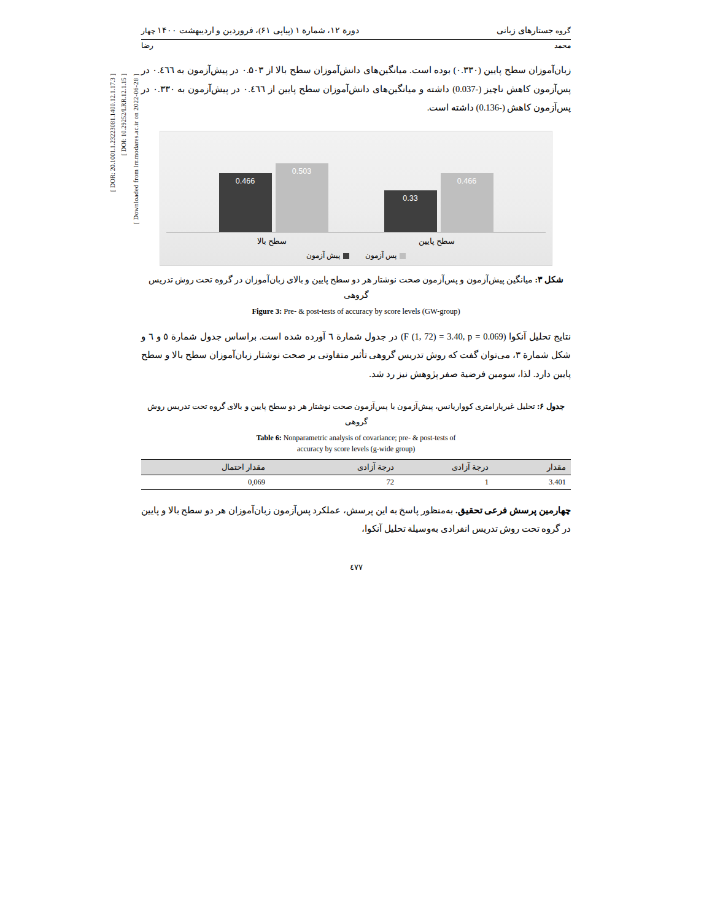[ DOI: 10.29252/LRR.12.1.15 ]
[ DOR: 20.1001.1.23223081.1400.12.1.17.3 ]
[ Downloaded from lrr.modares.ac.ir on 2022-06-28 ]
ﮔﺮﻭﻩ جستارهای زبانی
دورة ۱۲، شمارة ۱ (پیاپی ۶۱)، فروردین و اردیبهشت ۱۴۰۰ ﭼﻬﺎﺭ
ﻣﺤﻤﺪ ﺭﺿﺎ
زبان‌آموزان سطح پایین (۰.۳۳۰) بوده است. میانگین‌های دانش‌آموزان سطح بالا از ۰.۵۰۳ در پیش‌آزمون به ۰.٤٦٦ در پس‌آزمون کاهش ناچیز (0.037-) داشته و میانگین‌های دانش‌آموزان سطح پایین از ۰.٤٦٦ در پیش‌آزمون به ۰.۳۳۰ در پس‌آزمون کاهش (0.136-) داشته است.
0.466
0.33
0.503
0.466
سطح پایین
سطح بالا
پس آزمون
پیش آزمون
شکل ۳: میانگین پیش‌آزمون و پس‌آزمون صحت نوشتار هر دو سطح پایین و بالای زبان‌آموزان در گروه تحت روش تدریس گروهی
Figure 3: Pre- & post-tests of accuracy by score levels (GW-group)
نتایج تحلیل آنکوا (F (1, 72) = 3.40, p = 0.069) در جدول شمارة ٦ آورده شده است. براساس جدول شمارة ٥ و ٦ و شکل شمارة ۳، می‌توان گفت که روش تدریس گروهی تأثیر متفاوتی بر صحت نوشتار زبان‌آموزان سطح بالا و سطح پایین دارد. لذا، سومین فرضیة صفر پژوهش نیز رد شد.
جدول ۶: تحلیل غیرپارامتری کوواریانس، پیش‌آزمون با پس‌آزمون صحت نوشتار هر دو سطح پایین و بالای گروه تحت تدریس روش گروهی
Table 6: Nonparametric analysis of covariance; pre- & post-tests of
accuracy by score levels (g-wide group)
| مقدار | درجة آزادی | درجة آزادی | مقدار احتمال |
| --- | --- | --- | --- |
| 3.401 | 1 | 72 | 0,069 |
چهارمین پرسش فرعی تحقیق. به‌منظور پاسخ به این پرسش، عملکرد پس‌آزمون زبان‌آموزان هر دو سطح بالا و پایین در گروه تحت روش تدریس انفرادی به‌وسیلة تحلیل آنکوا،
٤٧٧